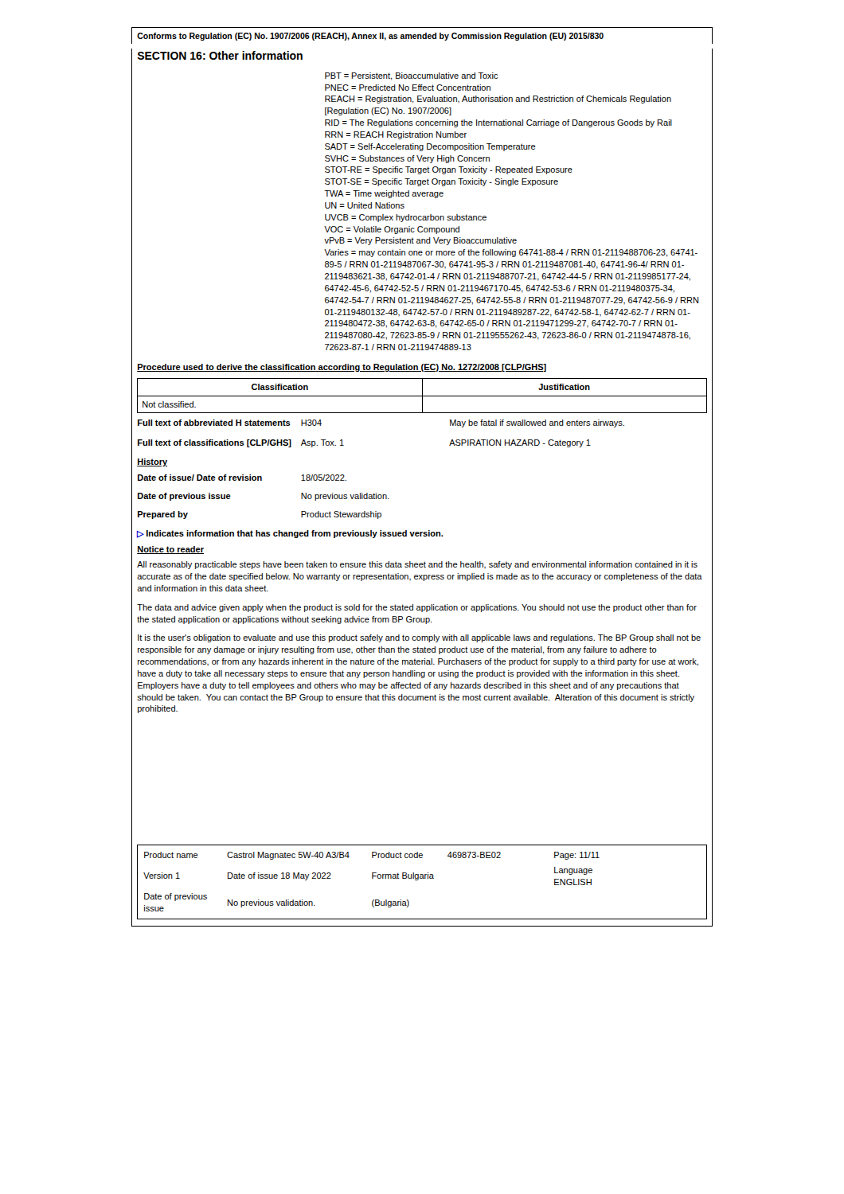Conforms to Regulation (EC) No. 1907/2006 (REACH), Annex II, as amended by Commission Regulation (EU) 2015/830
SECTION 16: Other information
PBT = Persistent, Bioaccumulative and Toxic
PNEC = Predicted No Effect Concentration
REACH = Registration, Evaluation, Authorisation and Restriction of Chemicals Regulation
[Regulation (EC) No. 1907/2006]
RID = The Regulations concerning the International Carriage of Dangerous Goods by Rail
RRN = REACH Registration Number
SADT = Self-Accelerating Decomposition Temperature
SVHC = Substances of Very High Concern
STOT-RE = Specific Target Organ Toxicity - Repeated Exposure
STOT-SE = Specific Target Organ Toxicity - Single Exposure
TWA = Time weighted average
UN = United Nations
UVCB = Complex hydrocarbon substance
VOC = Volatile Organic Compound
vPvB = Very Persistent and Very Bioaccumulative
Varies = may contain one or more of the following 64741-88-4 / RRN 01-2119488706-23, 64741-89-5 / RRN 01-2119487067-30, 64741-95-3 / RRN 01-2119487081-40, 64741-96-4/ RRN 01-2119483621-38, 64742-01-4 / RRN 01-2119488707-21, 64742-44-5 / RRN 01-2119985177-24, 64742-45-6, 64742-52-5 / RRN 01-2119467170-45, 64742-53-6 / RRN 01-2119480375-34, 64742-54-7 / RRN 01-2119484627-25, 64742-55-8 / RRN 01-2119487077-29, 64742-56-9 / RRN 01-2119480132-48, 64742-57-0 / RRN 01-2119489287-22, 64742-58-1, 64742-62-7 / RRN 01-2119480472-38, 64742-63-8, 64742-65-0 / RRN 01-2119471299-27, 64742-70-7 / RRN 01-2119487080-42, 72623-85-9 / RRN 01-2119555262-43, 72623-86-0 / RRN 01-2119474878-16, 72623-87-1 / RRN 01-2119474889-13
Procedure used to derive the classification according to Regulation (EC) No. 1272/2008 [CLP/GHS]
| Classification | Justification |
| --- | --- |
| Not classified. | |
| Full text of abbreviated H statements | H304 | May be fatal if swallowed and enters airways. |
| Full text of classifications [CLP/GHS] | Asp. Tox. 1 | ASPIRATION HAZARD - Category 1 |
History
| Date of issue/ Date of revision | 18/05/2022. |
| Date of previous issue | No previous validation. |
| Prepared by | Product Stewardship |
▷ Indicates information that has changed from previously issued version.
Notice to reader
All reasonably practicable steps have been taken to ensure this data sheet and the health, safety and environmental information contained in it is accurate as of the date specified below. No warranty or representation, express or implied is made as to the accuracy or completeness of the data and information in this data sheet.
The data and advice given apply when the product is sold for the stated application or applications. You should not use the product other than for the stated application or applications without seeking advice from BP Group.
It is the user's obligation to evaluate and use this product safely and to comply with all applicable laws and regulations. The BP Group shall not be responsible for any damage or injury resulting from use, other than the stated product use of the material, from any failure to adhere to recommendations, or from any hazards inherent in the nature of the material. Purchasers of the product for supply to a third party for use at work, have a duty to take all necessary steps to ensure that any person handling or using the product is provided with the information in this sheet. Employers have a duty to tell employees and others who may be affected of any hazards described in this sheet and of any precautions that should be taken. You can contact the BP Group to ensure that this document is the most current available. Alteration of this document is strictly prohibited.
| Product name | Castrol Magnatec 5W-40 A3/B4 | Product code | 469873-BE02 | Page: 11/11 |
| Version 1 | Date of issue 18 May 2022 | Format Bulgaria | | Language ENGLISH |
| Date of previous issue | No previous validation. | (Bulgaria) | | |